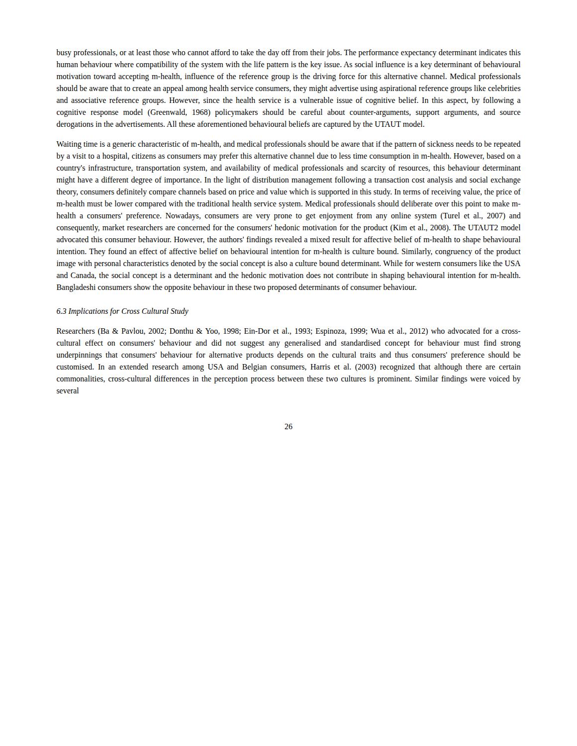busy professionals, or at least those who cannot afford to take the day off from their jobs. The performance expectancy determinant indicates this human behaviour where compatibility of the system with the life pattern is the key issue. As social influence is a key determinant of behavioural motivation toward accepting m-health, influence of the reference group is the driving force for this alternative channel. Medical professionals should be aware that to create an appeal among health service consumers, they might advertise using aspirational reference groups like celebrities and associative reference groups. However, since the health service is a vulnerable issue of cognitive belief. In this aspect, by following a cognitive response model (Greenwald, 1968) policymakers should be careful about counter-arguments, support arguments, and source derogations in the advertisements. All these aforementioned behavioural beliefs are captured by the UTAUT model.
Waiting time is a generic characteristic of m-health, and medical professionals should be aware that if the pattern of sickness needs to be repeated by a visit to a hospital, citizens as consumers may prefer this alternative channel due to less time consumption in m-health. However, based on a country's infrastructure, transportation system, and availability of medical professionals and scarcity of resources, this behaviour determinant might have a different degree of importance. In the light of distribution management following a transaction cost analysis and social exchange theory, consumers definitely compare channels based on price and value which is supported in this study. In terms of receiving value, the price of m-health must be lower compared with the traditional health service system. Medical professionals should deliberate over this point to make m-health a consumers' preference. Nowadays, consumers are very prone to get enjoyment from any online system (Turel et al., 2007) and consequently, market researchers are concerned for the consumers' hedonic motivation for the product (Kim et al., 2008). The UTAUT2 model advocated this consumer behaviour. However, the authors' findings revealed a mixed result for affective belief of m-health to shape behavioural intention. They found an effect of affective belief on behavioural intention for m-health is culture bound. Similarly, congruency of the product image with personal characteristics denoted by the social concept is also a culture bound determinant. While for western consumers like the USA and Canada, the social concept is a determinant and the hedonic motivation does not contribute in shaping behavioural intention for m-health. Bangladeshi consumers show the opposite behaviour in these two proposed determinants of consumer behaviour.
6.3 Implications for Cross Cultural Study
Researchers (Ba & Pavlou, 2002; Donthu & Yoo, 1998; Ein-Dor et al., 1993; Espinoza, 1999; Wua et al., 2012) who advocated for a cross-cultural effect on consumers' behaviour and did not suggest any generalised and standardised concept for behaviour must find strong underpinnings that consumers' behaviour for alternative products depends on the cultural traits and thus consumers' preference should be customised. In an extended research among USA and Belgian consumers, Harris et al. (2003) recognized that although there are certain commonalities, cross-cultural differences in the perception process between these two cultures is prominent. Similar findings were voiced by several
26